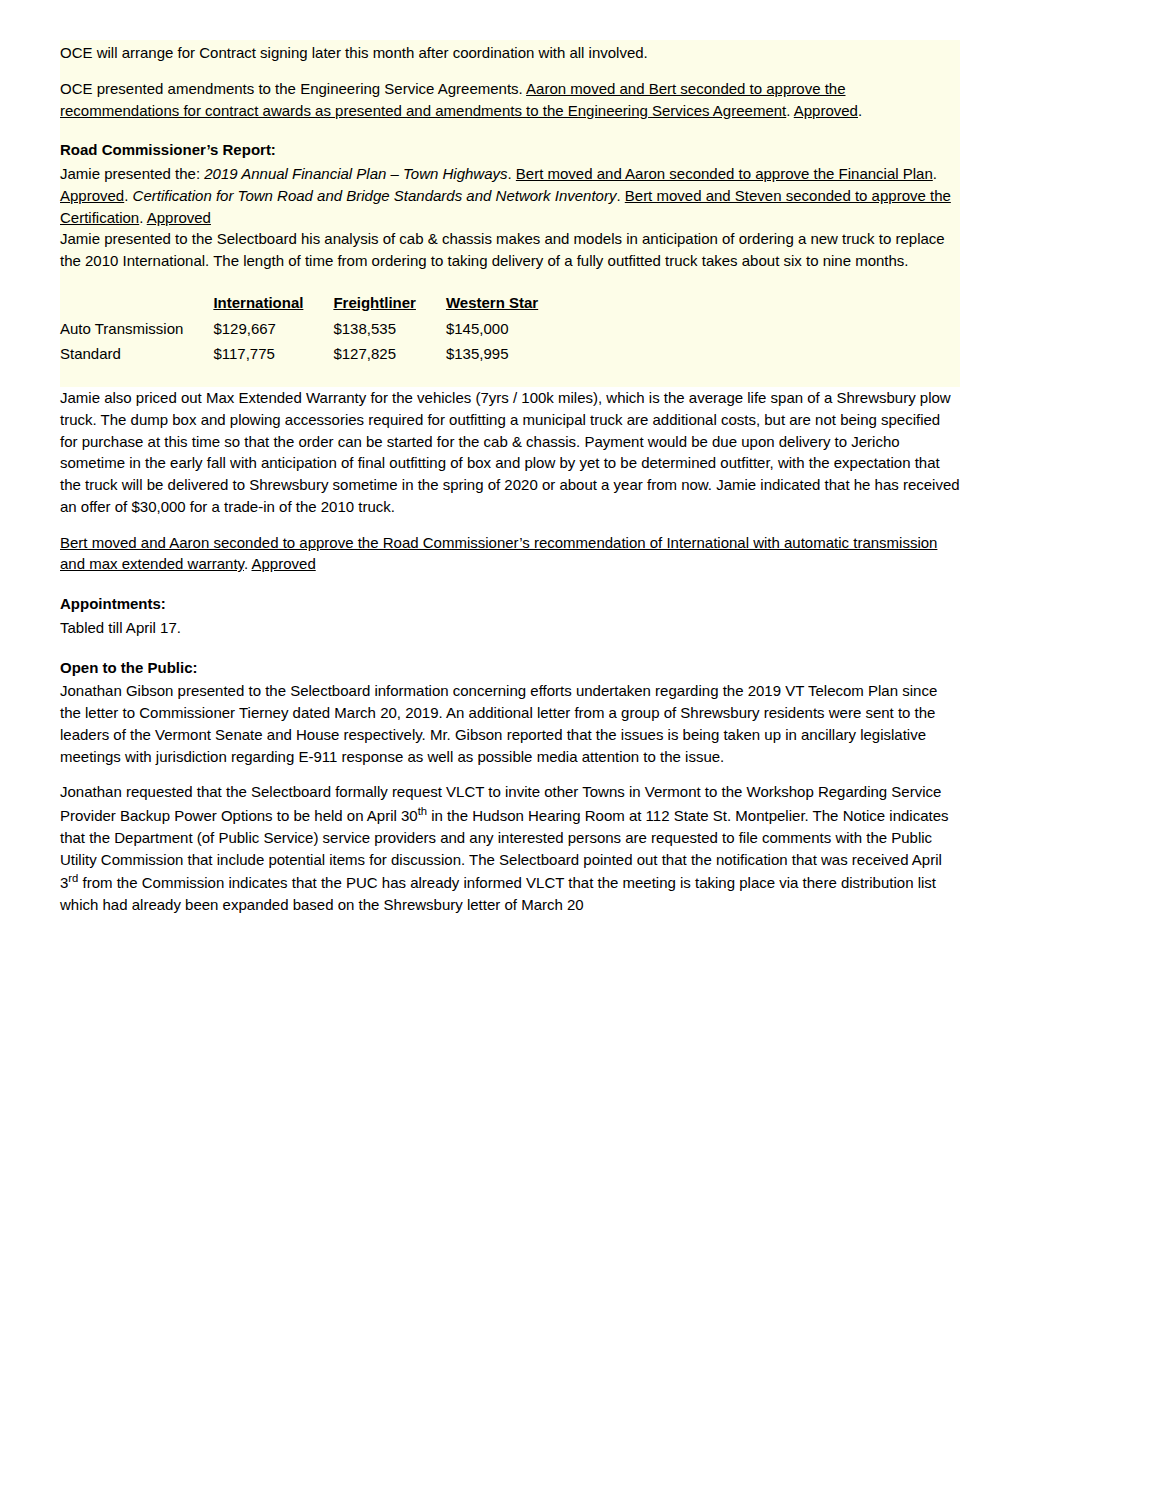OCE will arrange for Contract signing later this month after coordination with all involved.
OCE presented amendments to the Engineering Service Agreements. Aaron moved and Bert seconded to approve the recommendations for contract awards as presented and amendments to the Engineering Services Agreement. Approved.
Road Commissioner’s Report:
Jamie presented the: 2019 Annual Financial Plan – Town Highways. Bert moved and Aaron seconded to approve the Financial Plan. Approved. Certification for Town Road and Bridge Standards and Network Inventory. Bert moved and Steven seconded to approve the Certification. Approved
Jamie presented to the Selectboard his analysis of cab & chassis makes and models in anticipation of ordering a new truck to replace the 2010 International. The length of time from ordering to taking delivery of a fully outfitted truck takes about six to nine months.
| | International | Freightliner | Western Star |
| --- | --- | --- | --- |
| Auto Transmission | $129,667 | $138,535 | $145,000 |
| Standard | $117,775 | $127,825 | $135,995 |
Jamie also priced out Max Extended Warranty for the vehicles (7yrs / 100k miles), which is the average life span of a Shrewsbury plow truck. The dump box and plowing accessories required for outfitting a municipal truck are additional costs, but are not being specified for purchase at this time so that the order can be started for the cab & chassis. Payment would be due upon delivery to Jericho sometime in the early fall with anticipation of final outfitting of box and plow by yet to be determined outfitter, with the expectation that the truck will be delivered to Shrewsbury sometime in the spring of 2020 or about a year from now. Jamie indicated that he has received an offer of $30,000 for a trade-in of the 2010 truck.
Bert moved and Aaron seconded to approve the Road Commissioner’s recommendation of International with automatic transmission and max extended warranty. Approved
Appointments:
Tabled till April 17.
Open to the Public:
Jonathan Gibson presented to the Selectboard information concerning efforts undertaken regarding the 2019 VT Telecom Plan since the letter to Commissioner Tierney dated March 20, 2019. An additional letter from a group of Shrewsbury residents were sent to the leaders of the Vermont Senate and House respectively. Mr. Gibson reported that the issues is being taken up in ancillary legislative meetings with jurisdiction regarding E-911 response as well as possible media attention to the issue.
Jonathan requested that the Selectboard formally request VLCT to invite other Towns in Vermont to the Workshop Regarding Service Provider Backup Power Options to be held on April 30th in the Hudson Hearing Room at 112 State St. Montpelier. The Notice indicates that the Department (of Public Service) service providers and any interested persons are requested to file comments with the Public Utility Commission that include potential items for discussion. The Selectboard pointed out that the notification that was received April 3rd from the Commission indicates that the PUC has already informed VLCT that the meeting is taking place via there distribution list which had already been expanded based on the Shrewsbury letter of March 20